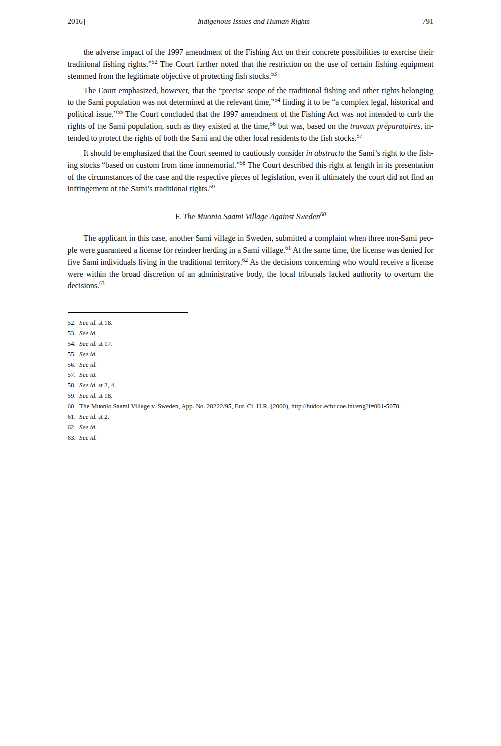2016] Indigenous Issues and Human Rights 791
the adverse impact of the 1997 amendment of the Fishing Act on their concrete possibilities to exercise their traditional fishing rights.”52 The Court further noted that the restriction on the use of certain fishing equipment stemmed from the legitimate objective of protecting fish stocks.53
The Court emphasized, however, that the “precise scope of the traditional fishing and other rights belonging to the Sami population was not determined at the relevant time,”54 finding it to be “a complex legal, historical and political issue.”55 The Court concluded that the 1997 amendment of the Fishing Act was not intended to curb the rights of the Sami population, such as they existed at the time,56 but was, based on the travaux préparatoires, intended to protect the rights of both the Sami and the other local residents to the fish stocks.57
It should be emphasized that the Court seemed to cautiously consider in abstracto the Sami’s right to the fishing stocks “based on custom from time immemorial.”58 The Court described this right at length in its presentation of the circumstances of the case and the respective pieces of legislation, even if ultimately the court did not find an infringement of the Sami’s traditional rights.59
F. The Muonio Saami Village Against Sweden60
The applicant in this case, another Sami village in Sweden, submitted a complaint when three non-Sami people were guaranteed a license for reindeer herding in a Sami village.61 At the same time, the license was denied for five Sami individuals living in the traditional territory.62 As the decisions concerning who would receive a license were within the broad discretion of an administrative body, the local tribunals lacked authority to overturn the decisions.63
52. See id. at 18.
53. See id.
54. See id. at 17.
55. See id.
56. See id.
57. See id.
58. See id. at 2, 4.
59. See id. at 18.
60. The Muonio Saami Village v. Sweden, App. No. 28222/95, Eur. Ct. H.R. (2000), http://hudoc.echr.coe.int/eng?i=001-5078.
61. See id. at 2.
62. See id.
63. See id.